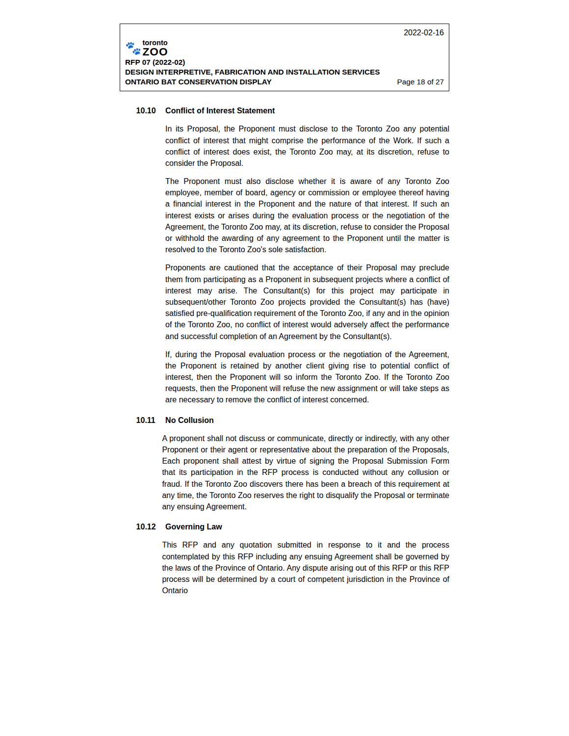2022-02-16
🐾 torontoZOO
RFP 07 (2022-02)
DESIGN INTERPRETIVE, FABRICATION AND INSTALLATION SERVICES
ONTARIO BAT CONSERVATION DISPLAY Page 18 of 27
10.10 Conflict of Interest Statement
In its Proposal, the Proponent must disclose to the Toronto Zoo any potential conflict of interest that might comprise the performance of the Work. If such a conflict of interest does exist, the Toronto Zoo may, at its discretion, refuse to consider the Proposal.
The Proponent must also disclose whether it is aware of any Toronto Zoo employee, member of board, agency or commission or employee thereof having a financial interest in the Proponent and the nature of that interest. If such an interest exists or arises during the evaluation process or the negotiation of the Agreement, the Toronto Zoo may, at its discretion, refuse to consider the Proposal or withhold the awarding of any agreement to the Proponent until the matter is resolved to the Toronto Zoo's sole satisfaction.
Proponents are cautioned that the acceptance of their Proposal may preclude them from participating as a Proponent in subsequent projects where a conflict of interest may arise. The Consultant(s) for this project may participate in subsequent/other Toronto Zoo projects provided the Consultant(s) has (have) satisfied pre-qualification requirement of the Toronto Zoo, if any and in the opinion of the Toronto Zoo, no conflict of interest would adversely affect the performance and successful completion of an Agreement by the Consultant(s).
If, during the Proposal evaluation process or the negotiation of the Agreement, the Proponent is retained by another client giving rise to potential conflict of interest, then the Proponent will so inform the Toronto Zoo. If the Toronto Zoo requests, then the Proponent will refuse the new assignment or will take steps as are necessary to remove the conflict of interest concerned.
10.11 No Collusion
A proponent shall not discuss or communicate, directly or indirectly, with any other Proponent or their agent or representative about the preparation of the Proposals, Each proponent shall attest by virtue of signing the Proposal Submission Form that its participation in the RFP process is conducted without any collusion or fraud. If the Toronto Zoo discovers there has been a breach of this requirement at any time, the Toronto Zoo reserves the right to disqualify the Proposal or terminate any ensuing Agreement.
10.12 Governing Law
This RFP and any quotation submitted in response to it and the process contemplated by this RFP including any ensuing Agreement shall be governed by the laws of the Province of Ontario. Any dispute arising out of this RFP or this RFP process will be determined by a court of competent jurisdiction in the Province of Ontario